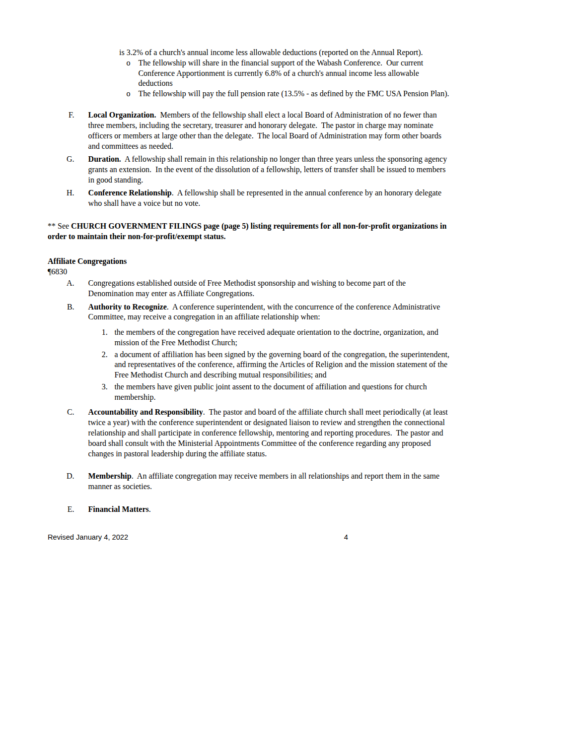is 3.2% of a church's annual income less allowable deductions (reported on the Annual Report).
o The fellowship will share in the financial support of the Wabash Conference. Our current Conference Apportionment is currently 6.8% of a church's annual income less allowable deductions
o The fellowship will pay the full pension rate (13.5% - as defined by the FMC USA Pension Plan).
Local Organization. Members of the fellowship shall elect a local Board of Administration of no fewer than three members, including the secretary, treasurer and honorary delegate. The pastor in charge may nominate officers or members at large other than the delegate. The local Board of Administration may form other boards and committees as needed.
Duration. A fellowship shall remain in this relationship no longer than three years unless the sponsoring agency grants an extension. In the event of the dissolution of a fellowship, letters of transfer shall be issued to members in good standing.
Conference Relationship. A fellowship shall be represented in the annual conference by an honorary delegate who shall have a voice but no vote.
** See CHURCH GOVERNMENT FILINGS page (page 5) listing requirements for all non-for-profit organizations in order to maintain their non-for-profit/exempt status.
Affiliate Congregations
¶6830
Congregations established outside of Free Methodist sponsorship and wishing to become part of the Denomination may enter as Affiliate Congregations.
Authority to Recognize. A conference superintendent, with the concurrence of the conference Administrative Committee, may receive a congregation in an affiliate relationship when:
the members of the congregation have received adequate orientation to the doctrine, organization, and mission of the Free Methodist Church;
a document of affiliation has been signed by the governing board of the congregation, the superintendent, and representatives of the conference, affirming the Articles of Religion and the mission statement of the Free Methodist Church and describing mutual responsibilities; and
the members have given public joint assent to the document of affiliation and questions for church membership.
Accountability and Responsibility. The pastor and board of the affiliate church shall meet periodically (at least twice a year) with the conference superintendent or designated liaison to review and strengthen the connectional relationship and shall participate in conference fellowship, mentoring and reporting procedures. The pastor and board shall consult with the Ministerial Appointments Committee of the conference regarding any proposed changes in pastoral leadership during the affiliate status.
Membership. An affiliate congregation may receive members in all relationships and report them in the same manner as societies.
Financial Matters.
Revised January 4, 2022 4